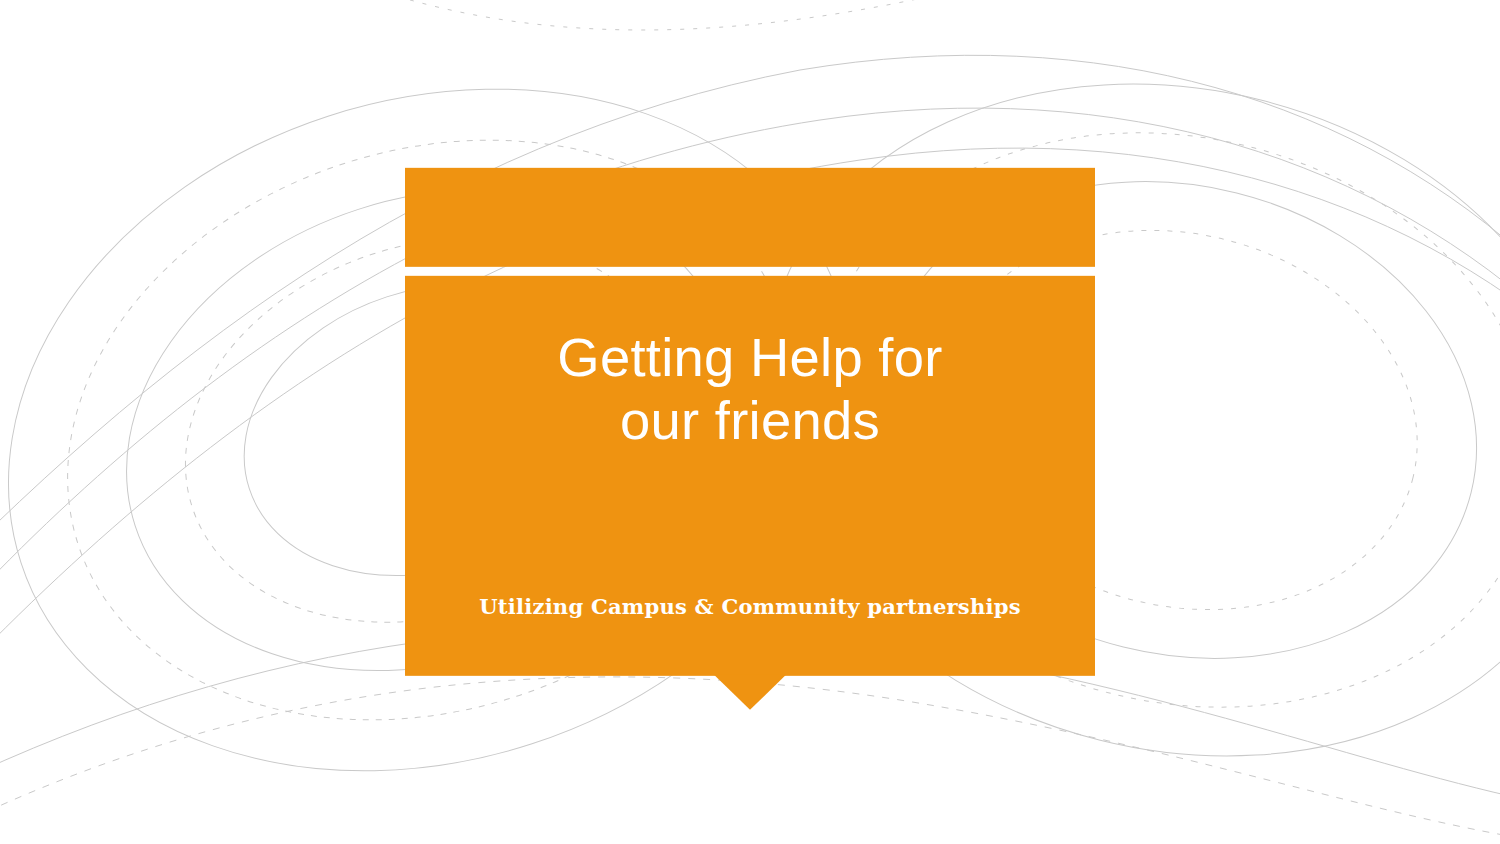Getting Help for
our friends
Utilizing Campus & Community partnerships